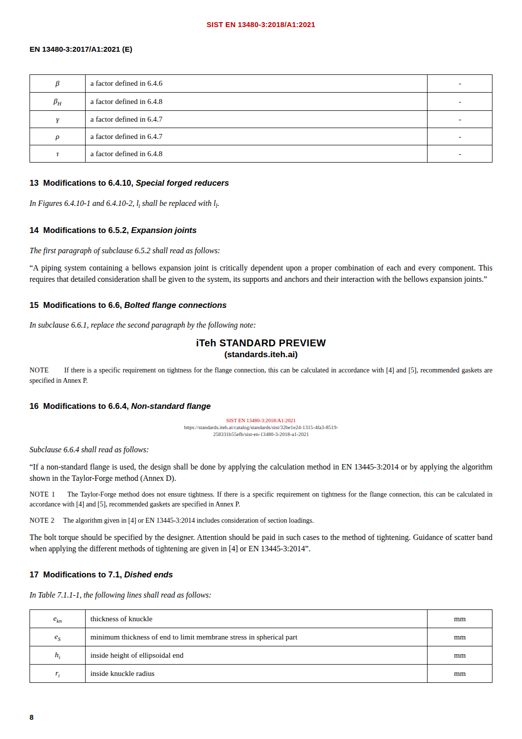SIST EN 13480-3:2018/A1:2021
EN 13480-3:2017/A1:2021 (E)
| β | a factor defined in 6.4.6 | - |
| β H | a factor defined in 6.4.8 | - |
| γ | a factor defined in 6.4.7 | - |
| ρ | a factor defined in 6.4.7 | - |
| τ | a factor defined in 6.4.8 | - |
13 Modifications to 6.4.10, Special forged reducers
In Figures 6.4.10-1 and 6.4.10-2, li shall be replaced with ll.
14 Modifications to 6.5.2, Expansion joints
The first paragraph of subclause 6.5.2 shall read as follows:
“A piping system containing a bellows expansion joint is critically dependent upon a proper combination of each and every component. This requires that detailed consideration shall be given to the system, its supports and anchors and their interaction with the bellows expansion joints.”
15 Modifications to 6.6, Bolted flange connections
In subclause 6.6.1, replace the second paragraph by the following note:
iTeh STANDARD PREVIEW
(standards.iteh.ai)
NOTE If there is a specific requirement on tightness for the flange connection, this can be calculated in accordance with [4] and [5], recommended gaskets are specified in Annex P.
16 Modifications to 6.6.4, Non-standard flange
SIST EN 13480-3:2018/A1:2021
https://standards.iteh.ai/catalog/standards/sist/32be1e24-1315-4fa3-8519-
258331b55efb/sist-en-13480-3-2018-a1-2021
Subclause 6.6.4 shall read as follows:
“If a non-standard flange is used, the design shall be done by applying the calculation method in EN 13445-3:2014 or by applying the algorithm shown in the Taylor-Forge method (Annex D).
NOTE 1 The Taylor-Forge method does not ensure tightness. If there is a specific requirement on tightness for the flange connection, this can be calculated in accordance with [4] and [5], recommended gaskets are specified in Annex P.
NOTE 2 The algorithm given in [4] or EN 13445-3:2014 includes consideration of section loadings.
The bolt torque should be specified by the designer. Attention should be paid in such cases to the method of tightening. Guidance of scatter band when applying the different methods of tightening are given in [4] or EN 13445-3:2014”.
17 Modifications to 7.1, Dished ends
In Table 7.1.1-1, the following lines shall read as follows:
| e kn | thickness of knuckle | mm |
| e S | minimum thickness of end to limit membrane stress in spherical part | mm |
| h i | inside height of ellipsoidal end | mm |
| r i | inside knuckle radius | mm |
8